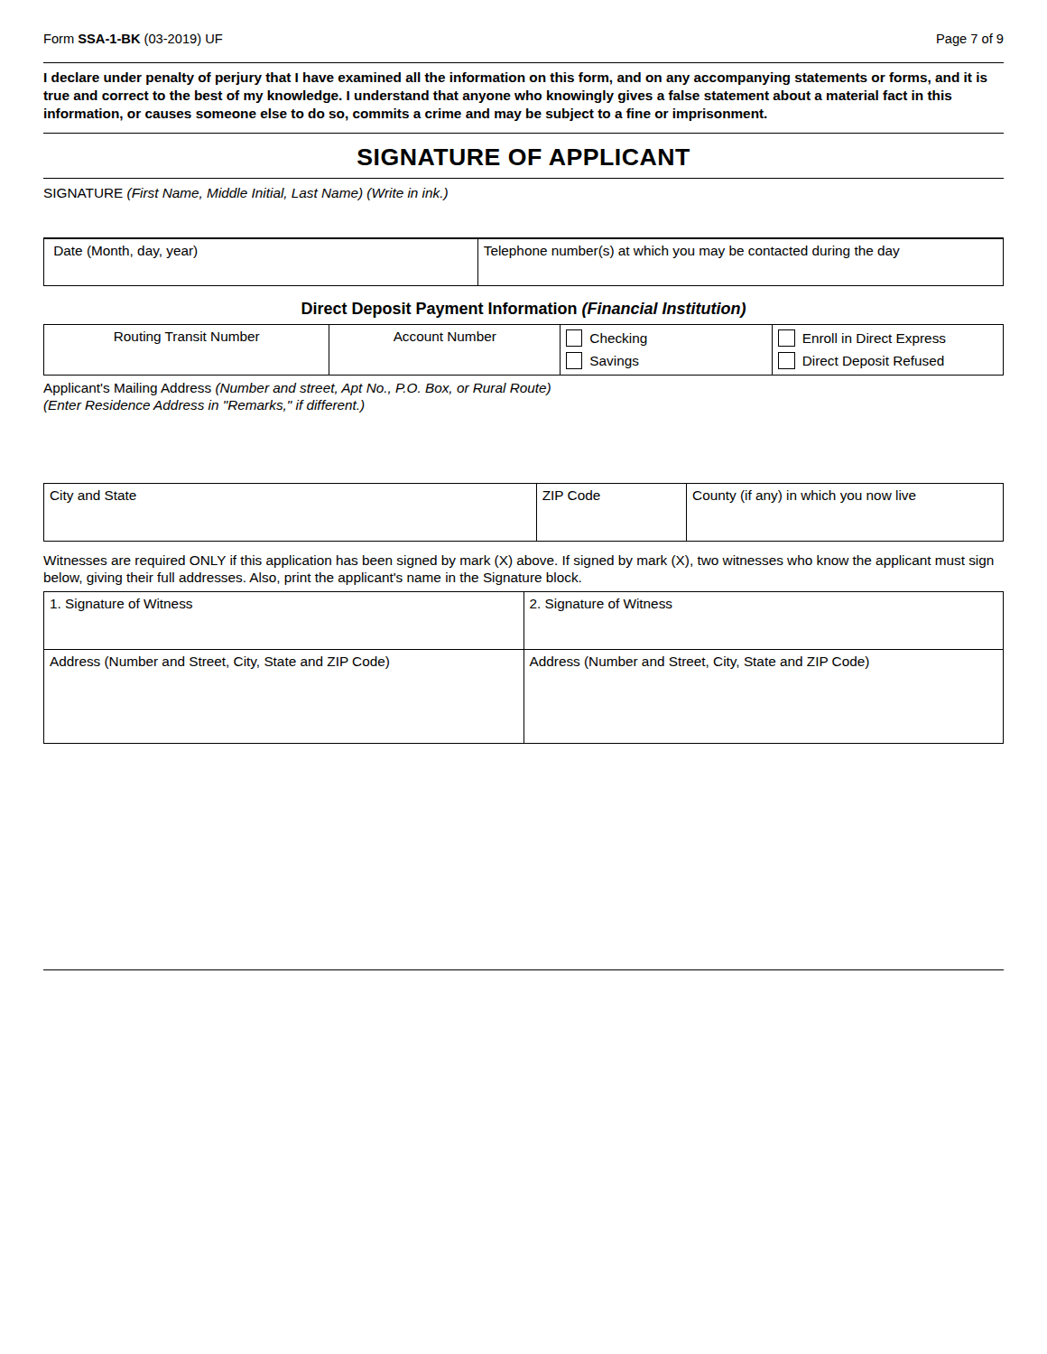Form SSA-1-BK (03-2019) UF
Page 7 of 9
I declare under penalty of perjury that I have examined all the information on this form, and on any accompanying statements or forms, and it is true and correct to the best of my knowledge. I understand that anyone who knowingly gives a false statement about a material fact in this information, or causes someone else to do so, commits a crime and may be subject to a fine or imprisonment.
SIGNATURE OF APPLICANT
SIGNATURE (First Name, Middle Initial, Last Name) (Write in ink.)
| Date (Month, day, year) | Telephone number(s) at which you may be contacted during the day |
Direct Deposit Payment Information (Financial Institution)
| Routing Transit Number | Account Number | Checking Savings | Enroll in Direct Express Direct Deposit Refused |
Applicant's Mailing Address (Number and street, Apt No., P.O. Box, or Rural Route)
(Enter Residence Address in "Remarks," if different.)
| City and State | ZIP Code | County (if any) in which you now live |
Witnesses are required ONLY if this application has been signed by mark (X) above. If signed by mark (X), two witnesses who know the applicant must sign below, giving their full addresses. Also, print the applicant's name in the Signature block.
| 1. Signature of Witness | 2. Signature of Witness |
| Address (Number and Street, City, State and ZIP Code) | Address (Number and Street, City, State and ZIP Code) |